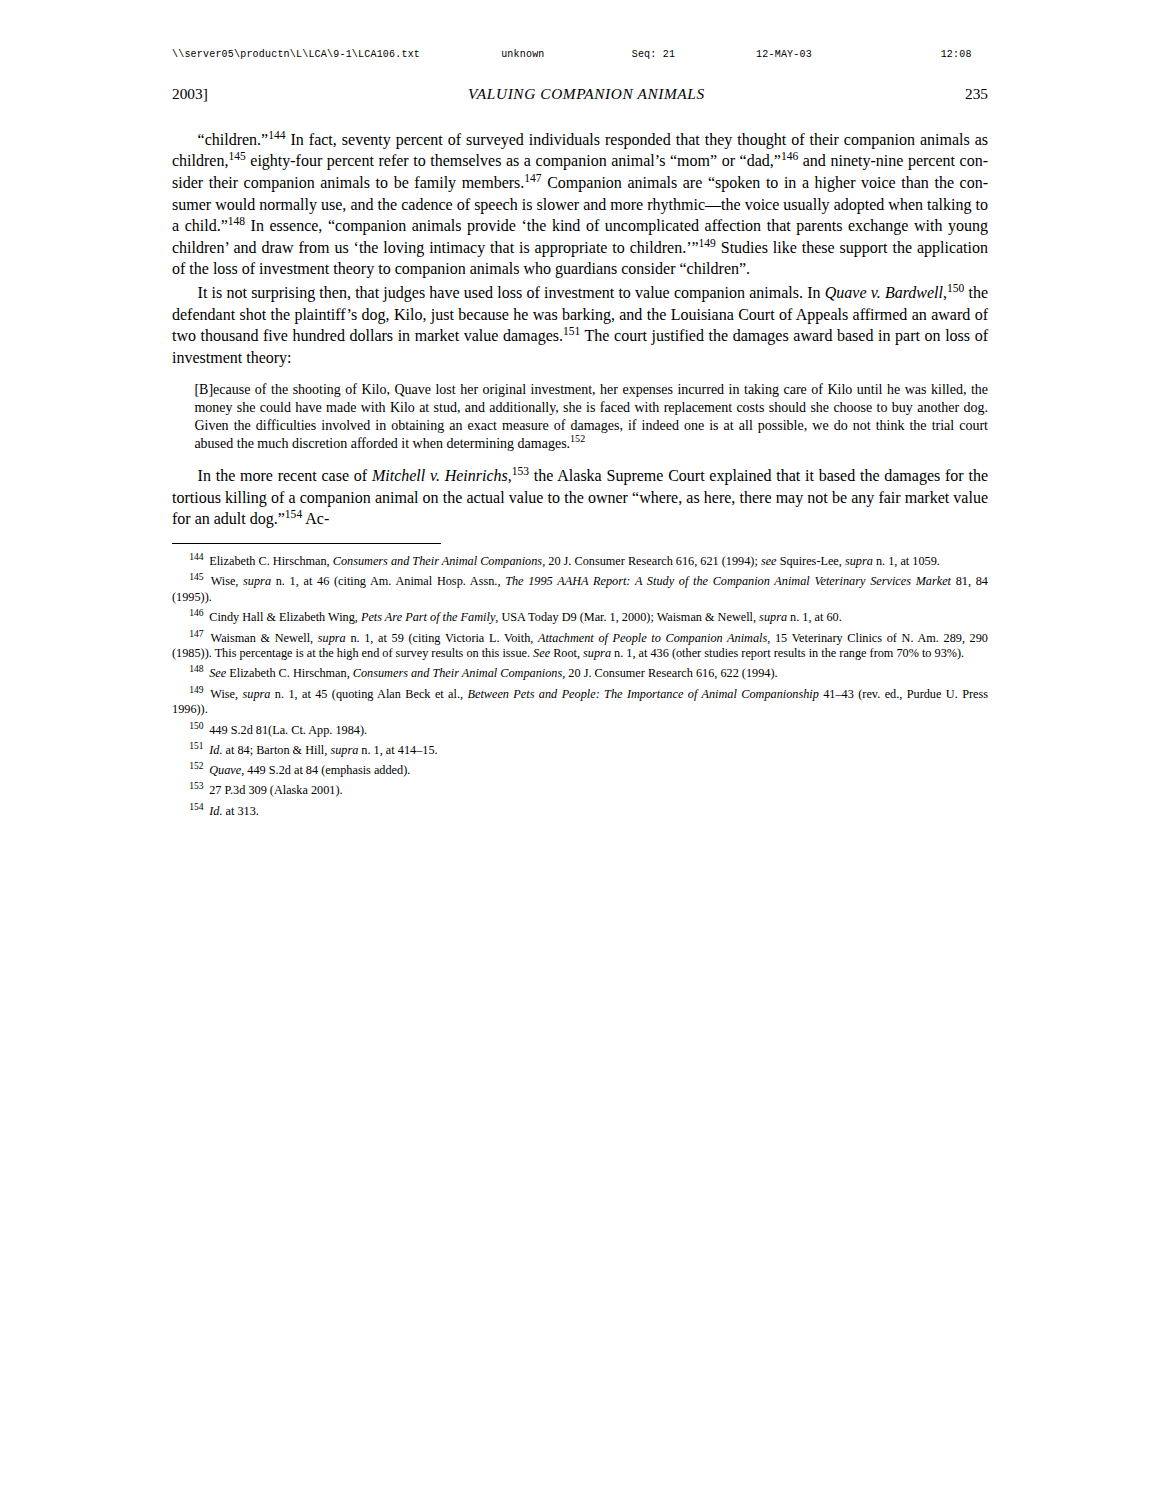\\server05\productn\L\LCA\9-1\LCA106.txt unknown Seq: 2112-MAY-0312:08
2003] Valuing Companion Animals 235
“children.”144 In fact, seventy percent of surveyed individuals responded that they thought of their companion animals as children,145 eighty-four percent refer to themselves as a companion animal’s “mom” or “dad,”146 and ninety-nine percent consider their companion animals to be family members.147 Companion animals are “spoken to in a higher voice than the consumer would normally use, and the cadence of speech is slower and more rhythmic—the voice usually adopted when talking to a child.”148 In essence, “companion animals provide ‘the kind of uncomplicated affection that parents exchange with young children’ and draw from us ‘the loving intimacy that is appropriate to children.’”149 Studies like these support the application of the loss of investment theory to companion animals who guardians consider “children”.
It is not surprising then, that judges have used loss of investment to value companion animals. In Quave v. Bardwell,150 the defendant shot the plaintiff’s dog, Kilo, just because he was barking, and the Louisiana Court of Appeals affirmed an award of two thousand five hundred dollars in market value damages.151 The court justified the damages award based in part on loss of investment theory:
[B]ecause of the shooting of Kilo, Quave lost her original investment, her expenses incurred in taking care of Kilo until he was killed, the money she could have made with Kilo at stud, and additionally, she is faced with replacement costs should she choose to buy another dog. Given the difficulties involved in obtaining an exact measure of damages, if indeed one is at all possible, we do not think the trial court abused the much discretion afforded it when determining damages.152
In the more recent case of Mitchell v. Heinrichs,153 the Alaska Supreme Court explained that it based the damages for the tortious killing of a companion animal on the actual value to the owner “where, as here, there may not be any fair market value for an adult dog.”154 Ac-
144 Elizabeth C. Hirschman, Consumers and Their Animal Companions, 20 J. Consumer Research 616, 621 (1994); see Squires-Lee, supra n. 1, at 1059.
145 Wise, supra n. 1, at 46 (citing Am. Animal Hosp. Assn., The 1995 AAHA Report: A Study of the Companion Animal Veterinary Services Market 81, 84 (1995)).
146 Cindy Hall & Elizabeth Wing, Pets Are Part of the Family, USA Today D9 (Mar. 1, 2000); Waisman & Newell, supra n. 1, at 60.
147 Waisman & Newell, supra n. 1, at 59 (citing Victoria L. Voith, Attachment of People to Companion Animals, 15 Veterinary Clinics of N. Am. 289, 290 (1985)). This percentage is at the high end of survey results on this issue. See Root, supra n. 1, at 436 (other studies report results in the range from 70% to 93%).
148 See Elizabeth C. Hirschman, Consumers and Their Animal Companions, 20 J. Consumer Research 616, 622 (1994).
149 Wise, supra n. 1, at 45 (quoting Alan Beck et al., Between Pets and People: The Importance of Animal Companionship 41–43 (rev. ed., Purdue U. Press 1996)).
150 449 S.2d 81(La. Ct. App. 1984).
151 Id. at 84; Barton & Hill, supra n. 1, at 414–15.
152 Quave, 449 S.2d at 84 (emphasis added).
153 27 P.3d 309 (Alaska 2001).
154 Id. at 313.